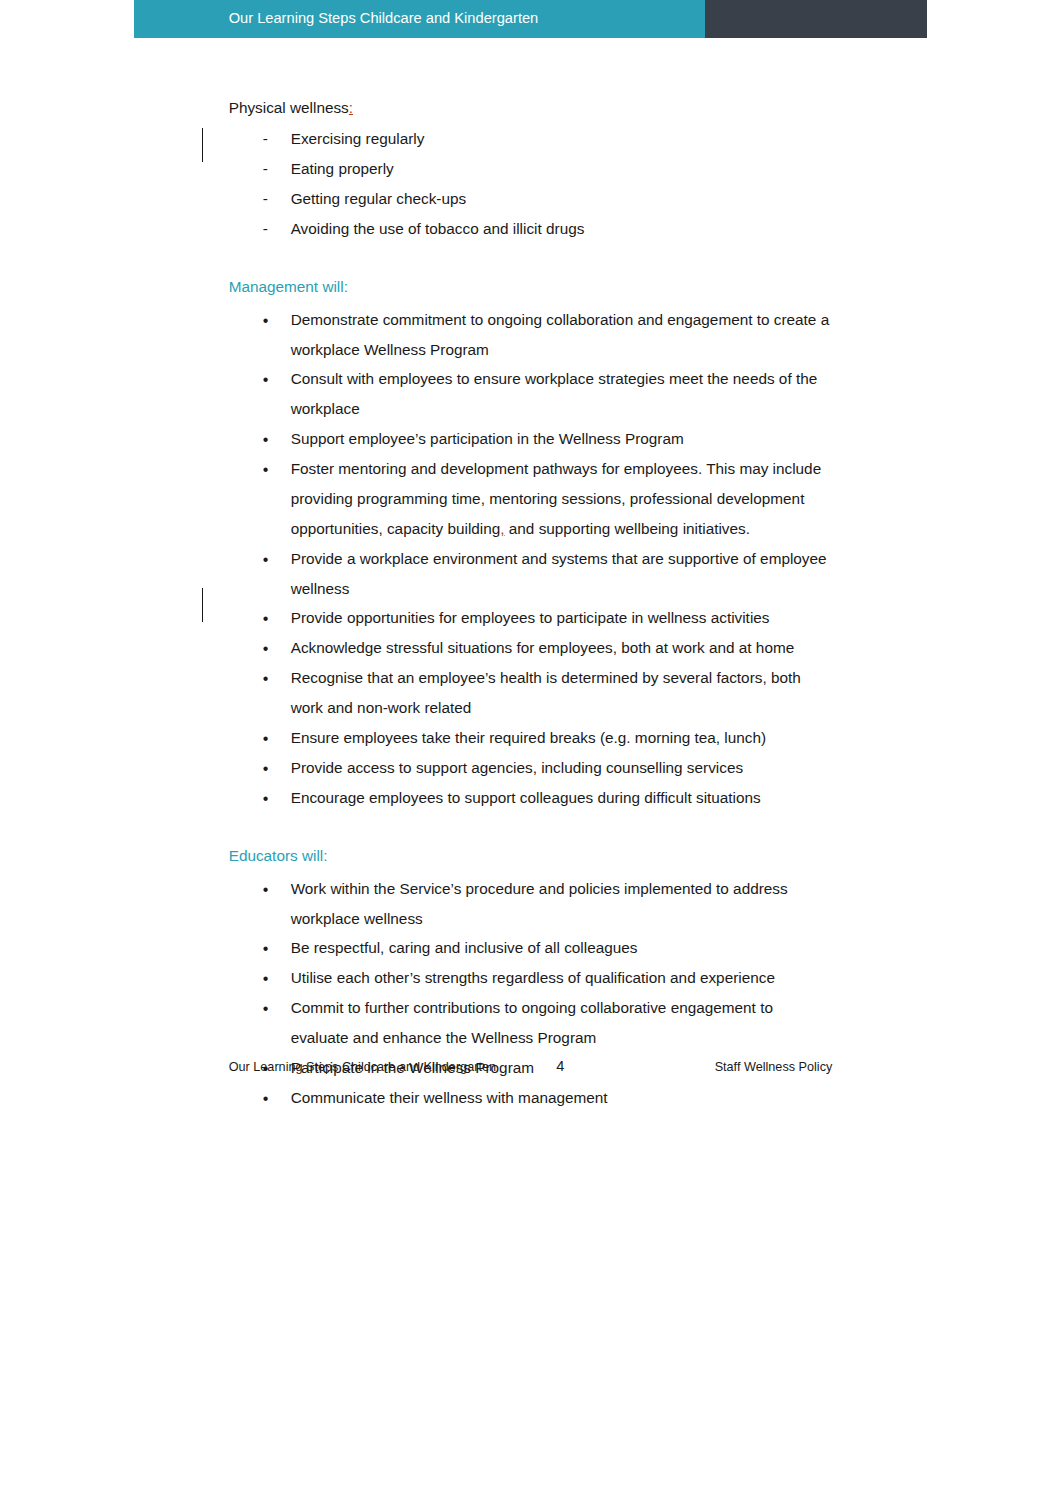Our Learning Steps Childcare and Kindergarten
Physical wellness:
Exercising regularly
Eating properly
Getting regular check-ups
Avoiding the use of tobacco and illicit drugs
Management will:
Demonstrate commitment to ongoing collaboration and engagement to create a workplace Wellness Program
Consult with employees to ensure workplace strategies meet the needs of the workplace
Support employee’s participation in the Wellness Program
Foster mentoring and development pathways for employees. This may include providing programming time, mentoring sessions, professional development opportunities, capacity building, and supporting wellbeing initiatives.
Provide a workplace environment and systems that are supportive of employee wellness
Provide opportunities for employees to participate in wellness activities
Acknowledge stressful situations for employees, both at work and at home
Recognise that an employee’s health is determined by several factors, both work and non-work related
Ensure employees take their required breaks (e.g. morning tea, lunch)
Provide access to support agencies, including counselling services
Encourage employees to support colleagues during difficult situations
Educators will:
Work within the Service’s procedure and policies implemented to address workplace wellness
Be respectful, caring and inclusive of all colleagues
Utilise each other’s strengths regardless of qualification and experience
Commit to further contributions to ongoing collaborative engagement to evaluate and enhance the Wellness Program
Participate in the Wellness Program
Communicate their wellness with management
Our Learning Steps Childcare and Kindergarten
4
Staff Wellness Policy